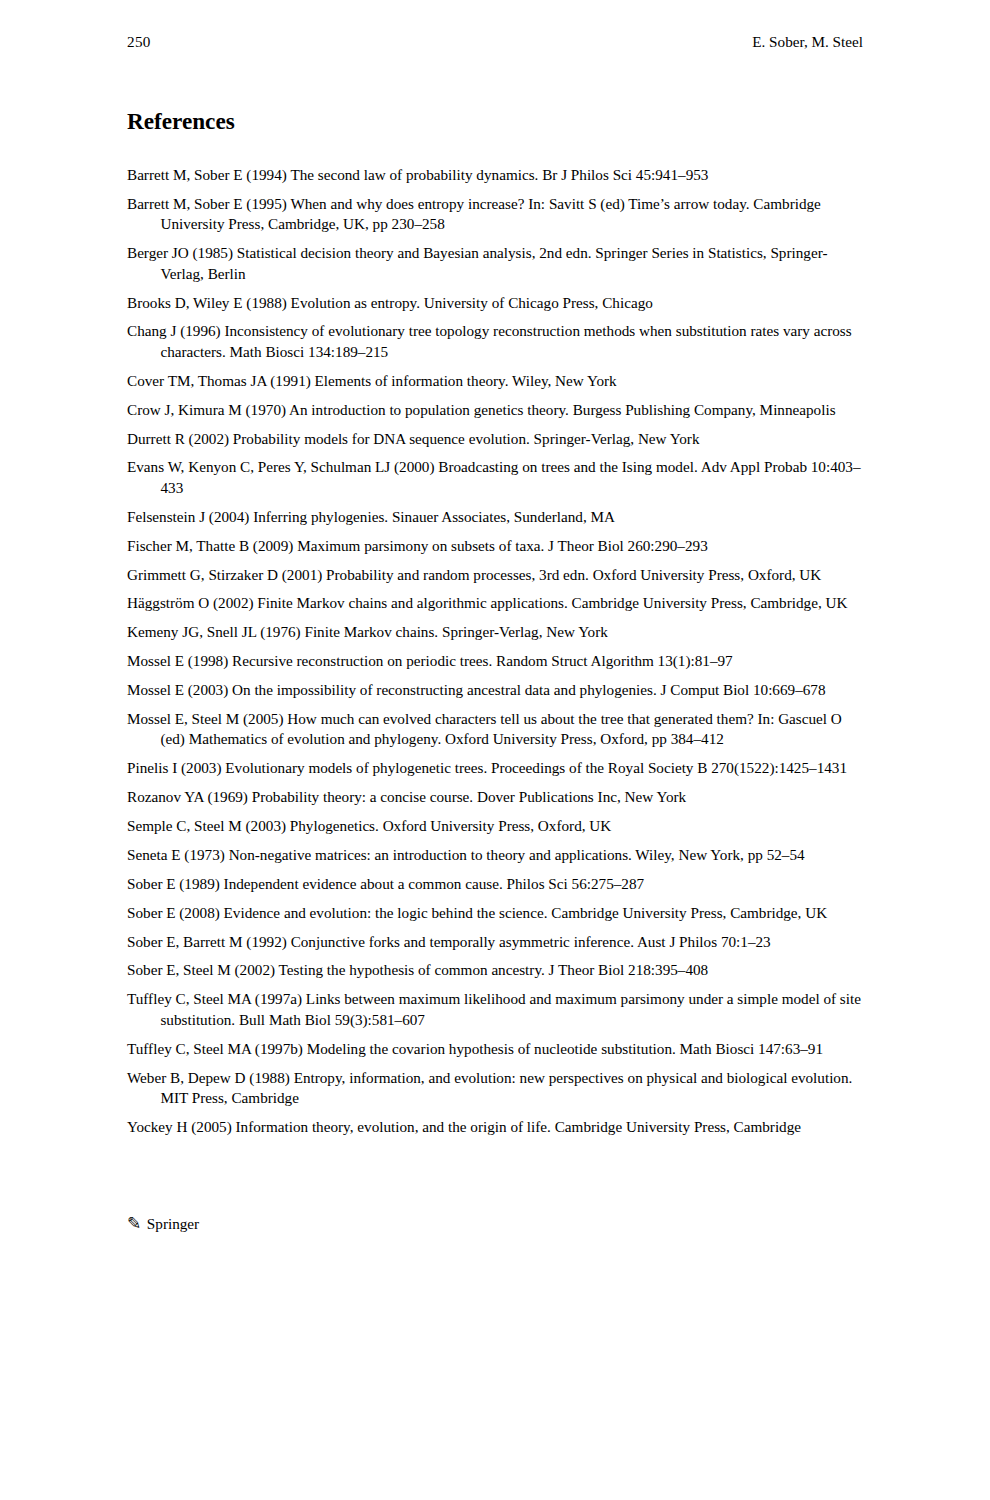250 E. Sober, M. Steel
References
Barrett M, Sober E (1994) The second law of probability dynamics. Br J Philos Sci 45:941–953
Barrett M, Sober E (1995) When and why does entropy increase? In: Savitt S (ed) Time’s arrow today. Cambridge University Press, Cambridge, UK, pp 230–258
Berger JO (1985) Statistical decision theory and Bayesian analysis, 2nd edn. Springer Series in Statistics, Springer-Verlag, Berlin
Brooks D, Wiley E (1988) Evolution as entropy. University of Chicago Press, Chicago
Chang J (1996) Inconsistency of evolutionary tree topology reconstruction methods when substitution rates vary across characters. Math Biosci 134:189–215
Cover TM, Thomas JA (1991) Elements of information theory. Wiley, New York
Crow J, Kimura M (1970) An introduction to population genetics theory. Burgess Publishing Company, Minneapolis
Durrett R (2002) Probability models for DNA sequence evolution. Springer-Verlag, New York
Evans W, Kenyon C, Peres Y, Schulman LJ (2000) Broadcasting on trees and the Ising model. Adv Appl Probab 10:403–433
Felsenstein J (2004) Inferring phylogenies. Sinauer Associates, Sunderland, MA
Fischer M, Thatte B (2009) Maximum parsimony on subsets of taxa. J Theor Biol 260:290–293
Grimmett G, Stirzaker D (2001) Probability and random processes, 3rd edn. Oxford University Press, Oxford, UK
Häggström O (2002) Finite Markov chains and algorithmic applications. Cambridge University Press, Cambridge, UK
Kemeny JG, Snell JL (1976) Finite Markov chains. Springer-Verlag, New York
Mossel E (1998) Recursive reconstruction on periodic trees. Random Struct Algorithm 13(1):81–97
Mossel E (2003) On the impossibility of reconstructing ancestral data and phylogenies. J Comput Biol 10:669–678
Mossel E, Steel M (2005) How much can evolved characters tell us about the tree that generated them? In: Gascuel O (ed) Mathematics of evolution and phylogeny. Oxford University Press, Oxford, pp 384–412
Pinelis I (2003) Evolutionary models of phylogenetic trees. Proceedings of the Royal Society B 270(1522):1425–1431
Rozanov YA (1969) Probability theory: a concise course. Dover Publications Inc, New York
Semple C, Steel M (2003) Phylogenetics. Oxford University Press, Oxford, UK
Seneta E (1973) Non-negative matrices: an introduction to theory and applications. Wiley, New York, pp 52–54
Sober E (1989) Independent evidence about a common cause. Philos Sci 56:275–287
Sober E (2008) Evidence and evolution: the logic behind the science. Cambridge University Press, Cambridge, UK
Sober E, Barrett M (1992) Conjunctive forks and temporally asymmetric inference. Aust J Philos 70:1–23
Sober E, Steel M (2002) Testing the hypothesis of common ancestry. J Theor Biol 218:395–408
Tuffley C, Steel MA (1997a) Links between maximum likelihood and maximum parsimony under a simple model of site substitution. Bull Math Biol 59(3):581–607
Tuffley C, Steel MA (1997b) Modeling the covarion hypothesis of nucleotide substitution. Math Biosci 147:63–91
Weber B, Depew D (1988) Entropy, information, and evolution: new perspectives on physical and biological evolution. MIT Press, Cambridge
Yockey H (2005) Information theory, evolution, and the origin of life. Cambridge University Press, Cambridge
✎Springer